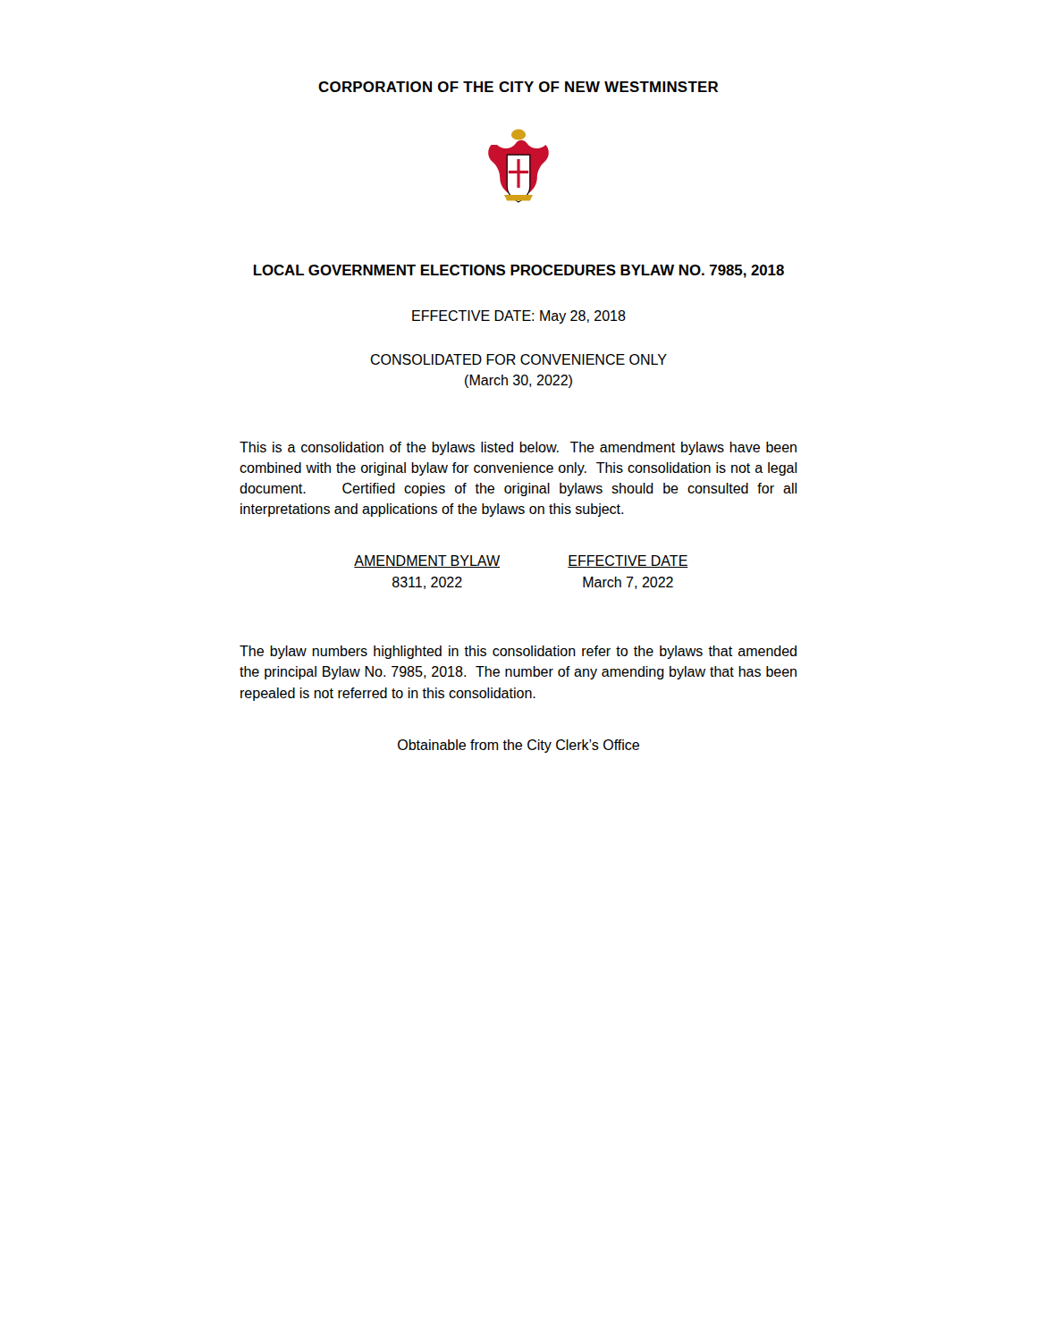Corporation of the City of New Westminster
Local Government Elections Procedures Bylaw No. 7985, 2018
EFFECTIVE DATE: May 28, 2018
CONSOLIDATED FOR CONVENIENCE ONLY (March 30, 2022)
This is a consolidation of the bylaws listed below. The amendment bylaws have been combined with the original bylaw for convenience only. This consolidation is not a legal document. Certified copies of the original bylaws should be consulted for all interpretations and applications of the bylaws on this subject.
| AMENDMENT BYLAW | EFFECTIVE DATE |
| --- | --- |
| 8311, 2022 | March 7, 2022 |
The bylaw numbers highlighted in this consolidation refer to the bylaws that amended the principal Bylaw No. 7985, 2018. The number of any amending bylaw that has been repealed is not referred to in this consolidation.
Obtainable from the City Clerk’s Office